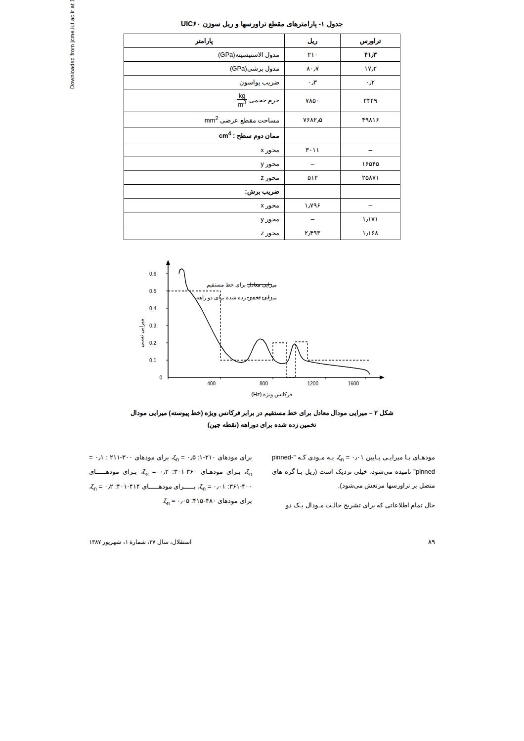Downloaded from jcme.iut.ac.ir at 15:15 IRDT on Sunday July 3rd 2022
جدول ۱- پارامترهای مقطع تراورسها و ریل سوزن UIC۶۰
| تراورس | ریل | پارامتر |
| --- | --- | --- |
| ۴۱٫۳ | ۲۱۰ | مدول الاستیسیته(GPa) |
| ۱۷٫۲ | ۸۰٫۷ | مدول برشی(GPa) |
| ۰٫۲ | ۰٫۳ | ضریب پواسون |
| ۲۴۴۹ | ۷۸۵۰ | جرم حجمی kg m 3 |
| ۴۹۸۱۶ | ۷۶۸۲٫۵ | مساحت مقطع عرضی mm 2 |
| | | ممان دوم سطح : cm 4 |
| – | ۳۰۱۱ | محور x |
| ۱۶۵۴۵ | – | محور y |
| ۲۵۸۷۱ | ۵۱۲ | محور z |
| | | ضریب برش: |
| – | ۱٫۷۹۶ | محور x |
| ۱٫۱۷۱ | – | محور y |
| ۱٫۱۶۸ | ۲٫۴۹۳ | محور z |
0.6 0.5 0.4 0.3 0.2 0.1 0 400 800 1200 1600 میرایی نسبی فرکانس ویژه (Hz) میرایی معادل برای خط مستقیم میرایی تخمین زده شده برای دو راهه
شکل ۲ – میرایی مودال معادل برای خط مستقیم در برابر فرکانس ویژه (خط پیوسته) میرایی مودال
تخمین زده شده برای دوراهه (نقطه چین)
مودهـای بـا میرایـی پـایین ۰٫۰۱ = ζn، بـه مـودی کـه "pinned-pinned" نامیده می‌شود، خیلی نزدیک است (ریل بـا گره های متصل بر تراورسها مرتعش می‌شود).
حال تمام اطلاعاتی که برای تشریح حالـت مـودال یـک دو
برای مودهای ۲۱۰-۱: ۰٫۵ = ζn، برای مودهای ۳۰۰-۲۱۱ : ۰٫۱ = ζn، بـرای مودهـای ۳۶۰-۳۰۱: ۰٫۲ = ζn، بـرای مودهـــــای ۴۰۰-۳۶۱: ۰٫۰۱ = ζn، بـــــرای مودهـــــای ۴۱۴-۴۰۱: ۰٫۲ = ζn، برای مودهای ۴۸۰-۴۱۵: ۰٫۰۵ = ζn.
۸۹
استقلال، سال ۲۷، شمارهٔ ۱، شهریور ۱۳۸۷